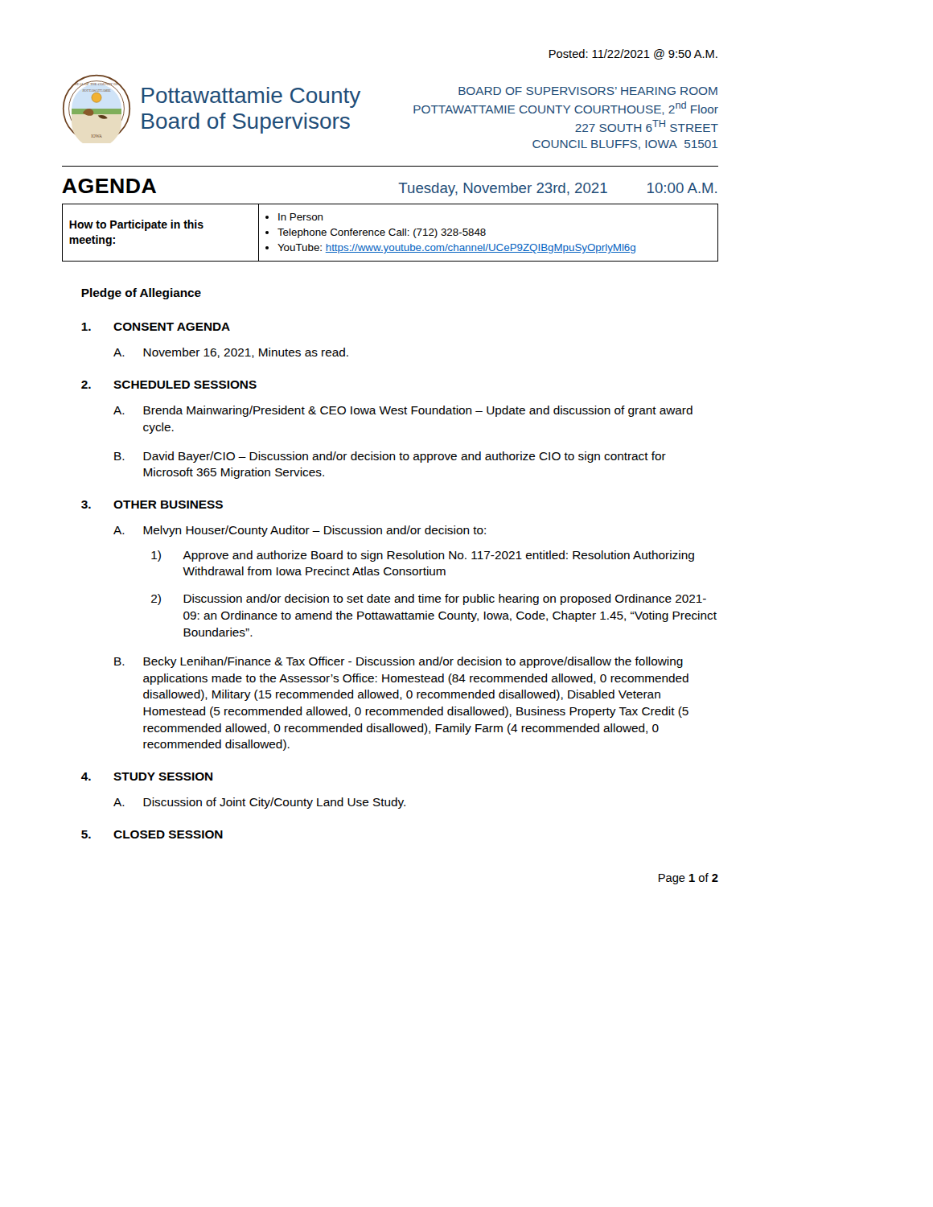Posted: 11/22/2021 @ 9:50 A.M.
SEAL OF THE COUNTY OF IOWA POTTAWATTAMIE
Pottawattamie County
Board of Supervisors
BOARD OF SUPERVISORS’ HEARING ROOM
POTTAWATTAMIE COUNTY COURTHOUSE, 2nd Floor
227 SOUTH 6TH STREET
COUNCIL BLUFFS, IOWA 51501
AGENDA Tuesday, November 23rd, 202110:00 A.M.
| How to Participate in this meeting: | In Person Telephone Conference Call: (712) 328-5848 YouTube: https://www.youtube.com/channel/UCeP9ZQIBgMpuSyOprlyMl6g |
Pledge of Allegiance
Consent Agenda
November 16, 2021, Minutes as read.
Scheduled Sessions
Brenda Mainwaring/President & CEO Iowa West Foundation – Update and discussion of grant award cycle.
David Bayer/CIO – Discussion and/or decision to approve and authorize CIO to sign contract for Microsoft 365 Migration Services.
Other Business
Melvyn Houser/County Auditor – Discussion and/or decision to:
Approve and authorize Board to sign Resolution No. 117-2021 entitled: Resolution Authorizing Withdrawal from Iowa Precinct Atlas Consortium
Discussion and/or decision to set date and time for public hearing on proposed Ordinance 2021-09: an Ordinance to amend the Pottawattamie County, Iowa, Code, Chapter 1.45, “Voting Precinct Boundaries”.
Becky Lenihan/Finance & Tax Officer - Discussion and/or decision to approve/disallow the following applications made to the Assessor’s Office: Homestead (84 recommended allowed, 0 recommended disallowed), Military (15 recommended allowed, 0 recommended disallowed), Disabled Veteran Homestead (5 recommended allowed, 0 recommended disallowed), Business Property Tax Credit (5 recommended allowed, 0 recommended disallowed), Family Farm (4 recommended allowed, 0 recommended disallowed).
Study Session
Discussion of Joint City/County Land Use Study.
Closed Session
Page 1 of 2